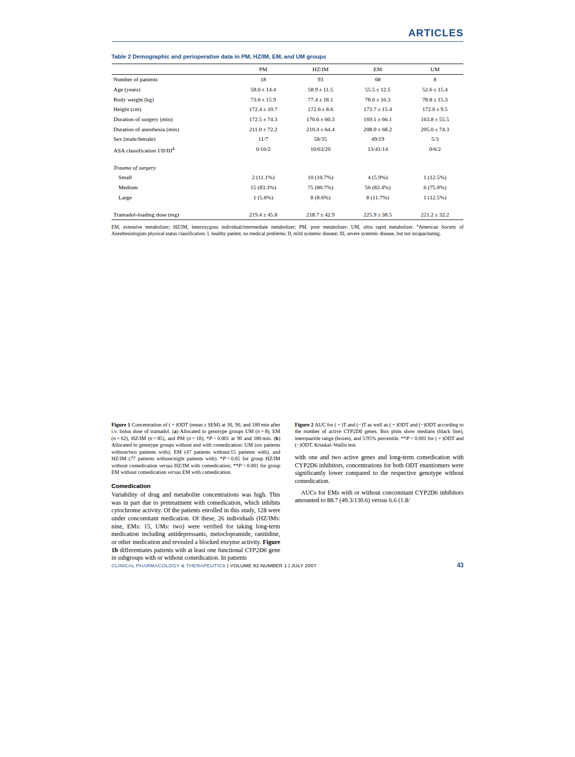ARTICLES
Table 2 Demographic and perioperative data in PM, HZ/IM, EM, and UM groups
| | PM | HZ/IM | EM | UM |
| --- | --- | --- | --- | --- |
| Number of patients | 18 | 93 | 68 | 8 |
| Age (years) | 58.6 ± 14.4 | 58.9 ± 11.5 | 55.5 ± 12.5 | 52.6 ± 15.4 |
| Body weight (kg) | 73.6 ± 15.9 | 77.4 ± 18.1 | 78.6 ± 16.3 | 78.8 ± 15.3 |
| Height (cm) | 172.4 ± 10.7 | 172.6 ± 8.6 | 173.7 ± 15.4 | 172.0 ± 9.5 |
| Duration of surgery (min) | 172.5 ± 74.3 | 170.6 ± 60.3 | 169.1 ± 66.1 | 163.8 ± 55.5 |
| Duration of anesthesia (min) | 211.0 ± 72.2 | 210.4 ± 64.4 | 208.0 ± 68.2 | 205.0 ± 74.3 |
| Sex (male/female) | 11/7 | 58/35 | 49/19 | 5/3 |
| ASA classification I/II/III a | 0/16/2 | 10/63/20 | 13/41/14 | 0/6/2 |
| Trauma of surgery | | | | |
| Small | 2 (11.1%) | 10 (10.7%) | 4 (5.9%) | 1 (12.5%) |
| Medium | 15 (83.3%) | 75 (80.7%) | 56 (82.4%) | 6 (75.0%) |
| Large | 1 (5.6%) | 8 (8.6%) | 8 (11.7%) | 1 (12.5%) |
| Tramadol-loading dose (mg) | 219.4 ± 45.8 | 218.7 ± 42.9 | 225.9 ± 38.5 | 221.2 ± 32.2 |
EM, extensive metabolizer; HZ/IM, heterozygous individual/intermediate metabolizer; PM, poor metabolizer; UM, ultra rapid metabolizer. aAmerican Society of Anesthesiologists physical status classification: I, healthy patient, no medical problems; II, mild systemic disease; III, severe systemic disease, but not incapacitating.
Figure 1 Concentration of ( + )ODT (mean ± SEM) at 30, 90, and 180 min after i.v. bolus dose of tramadol. (a) Allocated to genotype groups UM (n = 8), EM (n = 62), HZ/IM (n = 85), and PM (n = 18); *P < 0.001 at 90 and 180 min. (b) Allocated to genotype groups without and with comedication: UM (six patients without/two patients with); EM (47 patients without/15 patients with), and HZ/IM (77 patients without/eight patients with). *P < 0.05 for group HZ/IM without comedication versus HZ/IM with comedication; **P < 0.001 for group EM without comedication versus EM with comedication.
Comedication
Variability of drug and metabolite concentrations was high. This was in part due to pretreatment with comedication, which inhibits cytochrome activity. Of the patients enrolled in this study, 128 were under concomitant medication. Of these, 26 individuals (HZ/IMs: nine, EMs: 15, UMs: two) were verified for taking long-term medication including antidepressants, metoclopramide, ranitidine, or other medication and revealed a blocked enzyme activity. Figure 1b differentiates patients with at least one functional CYP2D6 gene in subgroups with or without comedication. In patients
Figure 2 AUC for ( + )T and (−)T as well as ( + )ODT and (−)ODT according to the number of active CYP2D6 genes. Box plots show medians (black line), interquartile range (boxes), and 5/95% percentile. **P < 0.001 for ( + )ODT and (−)ODT. Kruskal–Wallis test.
with one and two active genes and long-term comedication with CYP2D6 inhibitors, concentrations for both ODT enantiomers were significantly lower compared to the respective genotype without comedication.
AUCs for EMs with or without concomitant CYP2D6 inhibitors amounted to 88.7 (49.3/130.6) versus 6.6 (1.8/
CLINICAL PHARMACOLOGY & THERAPEUTICS | VOLUME 82 NUMBER 1 | JULY 2007
43